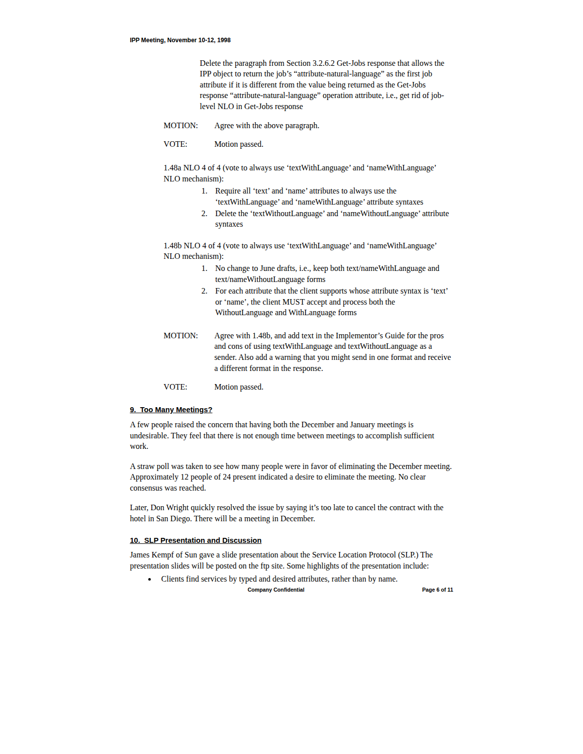IPP Meeting, November 10-12, 1998
Delete the paragraph from Section 3.2.6.2 Get-Jobs response that allows the IPP object to return the job’s “attribute-natural-language” as the first job attribute if it is different from the value being returned as the Get-Jobs response “attribute-natural-language” operation attribute, i.e., get rid of job-level NLO in Get-Jobs response
MOTION:
Agree with the above paragraph.
VOTE:
Motion passed.
1.48a NLO 4 of 4 (vote to always use ‘textWithLanguage’ and ‘nameWithLanguage’ NLO mechanism):
Require all ‘text’ and ‘name’ attributes to always use the ‘textWithLanguage’ and ‘nameWithLanguage’ attribute syntaxes
Delete the ‘textWithoutLanguage’ and ‘nameWithoutLanguage’ attribute syntaxes
1.48b NLO 4 of 4 (vote to always use ‘textWithLanguage’ and ‘nameWithLanguage’ NLO mechanism):
No change to June drafts, i.e., keep both text/nameWithLanguage and text/nameWithoutLanguage forms
For each attribute that the client supports whose attribute syntax is ‘text’ or ‘name’, the client MUST accept and process both the WithoutLanguage and WithLanguage forms
MOTION:
Agree with 1.48b, and add text in the Implementor’s Guide for the pros and cons of using textWithLanguage and textWithoutLanguage as a sender. Also add a warning that you might send in one format and receive a different format in the response.
VOTE:
Motion passed.
9. Too Many Meetings?
A few people raised the concern that having both the December and January meetings is undesirable. They feel that there is not enough time between meetings to accomplish sufficient work.
A straw poll was taken to see how many people were in favor of eliminating the December meeting. Approximately 12 people of 24 present indicated a desire to eliminate the meeting. No clear consensus was reached.
Later, Don Wright quickly resolved the issue by saying it’s too late to cancel the contract with the hotel in San Diego. There will be a meeting in December.
10. SLP Presentation and Discussion
James Kempf of Sun gave a slide presentation about the Service Location Protocol (SLP.) The presentation slides will be posted on the ftp site. Some highlights of the presentation include:
Clients find services by typed and desired attributes, rather than by name.
Company Confidential Page 6 of 11